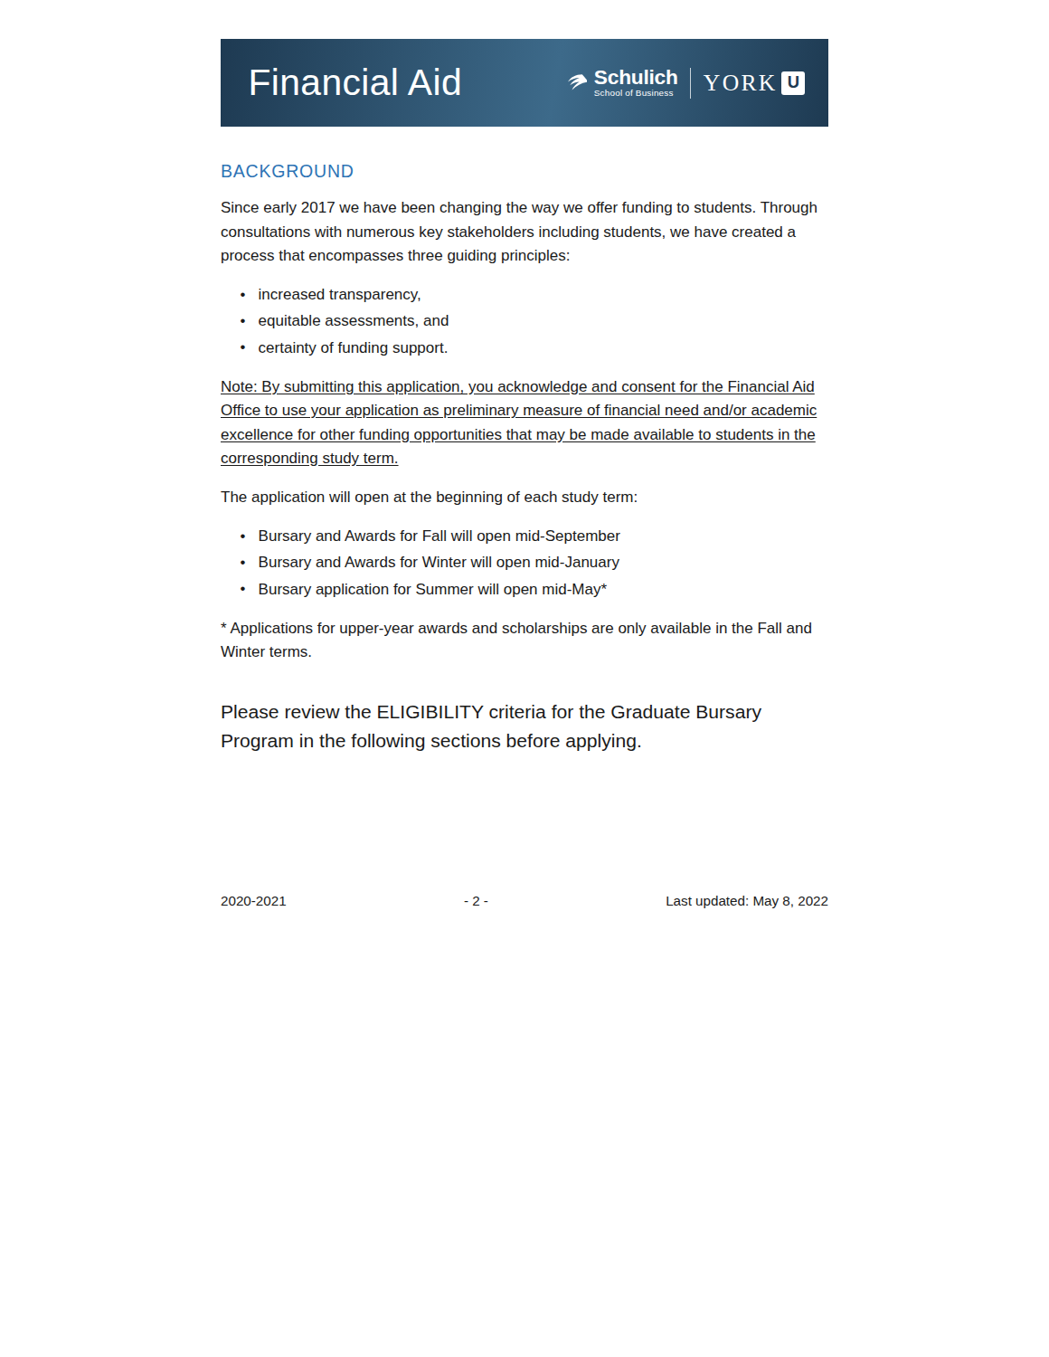Financial Aid
Schulich School of Business
YORK U
BACKGROUND
Since early 2017 we have been changing the way we offer funding to students. Through consultations with numerous key stakeholders including students, we have created a process that encompasses three guiding principles:
increased transparency,
equitable assessments, and
certainty of funding support.
Note: By submitting this application, you acknowledge and consent for the Financial Aid Office to use your application as preliminary measure of financial need and/or academic excellence for other funding opportunities that may be made available to students in the corresponding study term.
The application will open at the beginning of each study term:
Bursary and Awards for Fall will open mid-September
Bursary and Awards for Winter will open mid-January
Bursary application for Summer will open mid-May*
* Applications for upper-year awards and scholarships are only available in the Fall and Winter terms.
Please review the ELIGIBILITY criteria for the Graduate Bursary Program in the following sections before applying.
2020-2021 - 2 - Last updated: May 8, 2022